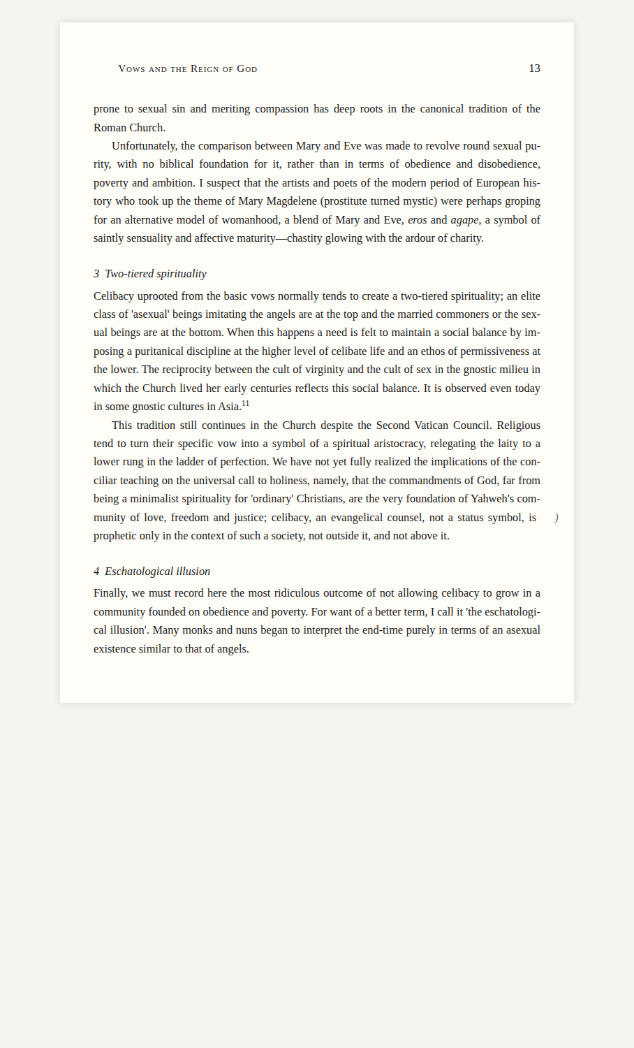Vows and the Reign of God 13
prone to sexual sin and meriting compassion has deep roots in the canonical tradition of the Roman Church.
Unfortunately, the comparison between Mary and Eve was made to revolve round sexual purity, with no biblical foundation for it, rather than in terms of obedience and disobedience, poverty and ambition. I suspect that the artists and poets of the modern period of European history who took up the theme of Mary Magdelene (prostitute turned mystic) were perhaps groping for an alternative model of womanhood, a blend of Mary and Eve, eros and agape, a symbol of saintly sensuality and affective maturity—chastity glowing with the ardour of charity.
3 Two-tiered spirituality
Celibacy uprooted from the basic vows normally tends to create a two-tiered spirituality; an elite class of 'asexual' beings imitating the angels are at the top and the married commoners or the sexual beings are at the bottom. When this happens a need is felt to maintain a social balance by imposing a puritanical discipline at the higher level of celibate life and an ethos of permissiveness at the lower. The reciprocity between the cult of virginity and the cult of sex in the gnostic milieu in which the Church lived her early centuries reflects this social balance. It is observed even today in some gnostic cultures in Asia.11
This tradition still continues in the Church despite the Second Vatican Council. Religious tend to turn their specific vow into a symbol of a spiritual aristocracy, relegating the laity to a lower rung in the ladder of perfection. We have not yet fully realized the implications of the conciliar teaching on the universal call to holiness, namely, that the commandments of God, far from being a minimalist spirituality for 'ordinary' Christians, are the very foundation of Yahweh's community of love, freedom and justice;) celibacy, an evangelical counsel, not a status symbol, is prophetic only in the context of such a society, not outside it, and not above it.
4 Eschatological illusion
Finally, we must record here the most ridiculous outcome of not allowing celibacy to grow in a community founded on obedience and poverty. For want of a better term, I call it 'the eschatological illusion'. Many monks and nuns began to interpret the end-time purely in terms of an asexual existence similar to that of angels.